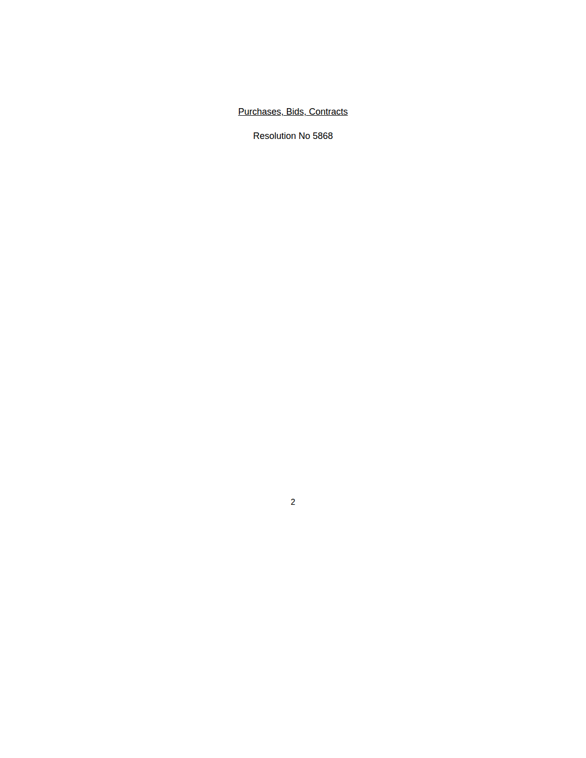Purchases, Bids, Contracts
Resolution No 5868
2